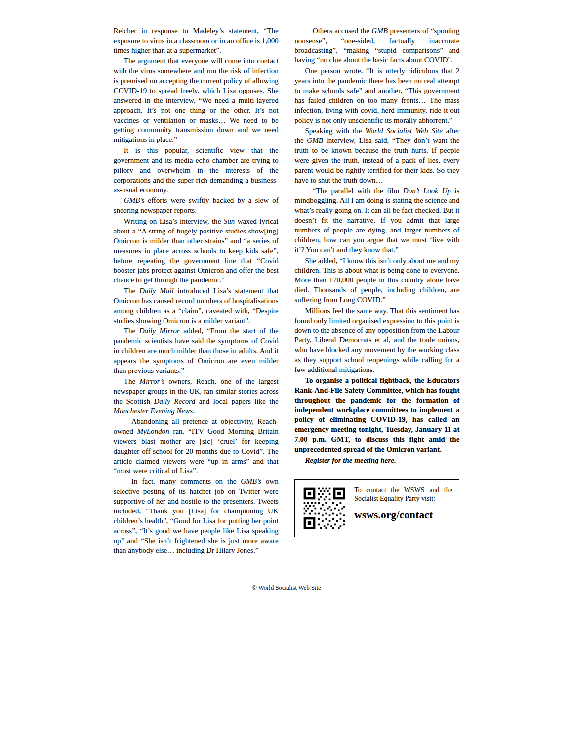Reicher in response to Madeley’s statement, “The exposure to virus in a classroom or in an office is 1,000 times higher than at a supermarket”.
The argument that everyone will come into contact with the virus somewhere and run the risk of infection is premised on accepting the current policy of allowing COVID-19 to spread freely, which Lisa opposes. She answered in the interview, “We need a multi-layered approach. It’s not one thing or the other. It’s not vaccines or ventilation or masks… We need to be getting community transmission down and we need mitigations in place.”
It is this popular, scientific view that the government and its media echo chamber are trying to pillory and overwhelm in the interests of the corporations and the super-rich demanding a business-as-usual economy.
GMB’s efforts were swiftly backed by a slew of sneering newspaper reports.
Writing on Lisa’s interview, the Sun waxed lyrical about a “A string of hugely positive studies show[ing] Omicron is milder than other strains” and “a series of measures in place across schools to keep kids safe”, before repeating the government line that “Covid booster jabs protect against Omicron and offer the best chance to get through the pandemic.”
The Daily Mail introduced Lisa’s statement that Omicron has caused record numbers of hospitalisations among children as a “claim”, caveated with, “Despite studies showing Omicron is a milder variant”.
The Daily Mirror added, “From the start of the pandemic scientists have said the symptoms of Covid in children are much milder than those in adults. And it appears the symptoms of Omicron are even milder than previous variants.”
The Mirror’s owners, Reach, one of the largest newspaper groups in the UK, ran similar stories across the Scottish Daily Record and local papers like the Manchester Evening News.
Abandoning all pretence at objectivity, Reach-owned MyLondon ran, “ITV Good Morning Britain viewers blast mother are [sic] ‘cruel’ for keeping daughter off school for 20 months due to Covid”. The article claimed viewers were “up in arms” and that “most were critical of Lisa”.
In fact, many comments on the GMB’s own selective posting of its hatchet job on Twitter were supportive of her and hostile to the presenters. Tweets included, “Thank you [Lisa] for championing UK children’s health”, “Good for Lisa for putting her point across”, “It’s good we have people like Lisa speaking up” and “She isn’t frightened she is just more aware than anybody else… including Dr Hilary Jones.”
Others accused the GMB presenters of “spouting nonsense”, “one-sided, factually inaccurate broadcasting”, “making “stupid comparisons” and having “no clue about the basic facts about COVID”.
One person wrote, “It is utterly ridiculous that 2 years into the pandemic there has been no real attempt to make schools safe” and another, “This government has failed children on too many fronts… The mass infection, living with covid, herd immunity, ride it out policy is not only unscientific its morally abhorrent.”
Speaking with the World Socialist Web Site after the GMB interview, Lisa said, “They don’t want the truth to be known because the truth hurts. If people were given the truth, instead of a pack of lies, every parent would be rightly terrified for their kids. So they have to shut the truth down…
“The parallel with the film Don’t Look Up is mindboggling. All I am doing is stating the science and what’s really going on. It can all be fact checked. But it doesn’t fit the narrative. If you admit that large numbers of people are dying, and larger numbers of children, how can you argue that we must ‘live with it’? You can’t and they know that.”
She added, “I know this isn’t only about me and my children. This is about what is being done to everyone. More than 170,000 people in this country alone have died. Thousands of people, including children, are suffering from Long COVID.”
Millions feel the same way. That this sentiment has found only limited organised expression to this point is down to the absence of any opposition from the Labour Party, Liberal Democrats et al, and the trade unions, who have blocked any movement by the working class as they support school reopenings while calling for a few additional mitigations.
To organise a political fightback, the Educators Rank-And-File Safety Committee, which has fought throughout the pandemic for the formation of independent workplace committees to implement a policy of eliminating COVID-19, has called an emergency meeting tonight, Tuesday, January 11 at 7.00 p.m. GMT, to discuss this fight amid the unprecedented spread of the Omicron variant.
Register for the meeting here.
To contact the WSWS and the Socialist Equality Party visit: wsws.org/contact
© World Socialist Web Site